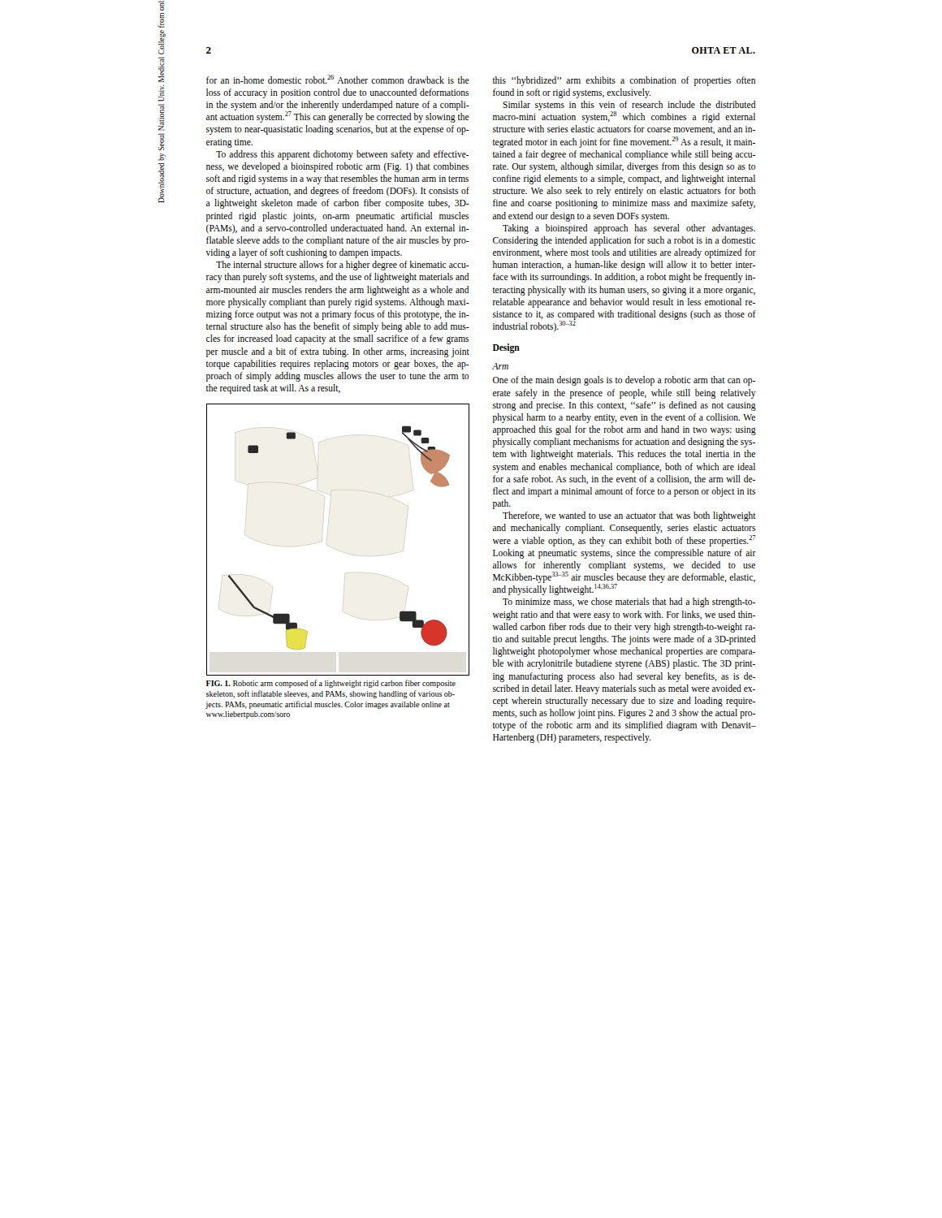Downloaded by Seoul National Univ. Medical College from online.liebertpub.com at 10/12/17. For personal use only.
2 OHTA ET AL.
for an in-home domestic robot.26 Another common drawback is the loss of accuracy in position control due to unaccounted deformations in the system and/or the inherently underdamped nature of a compliant actuation system.27 This can generally be corrected by slowing the system to near-quasistatic loading scenarios, but at the expense of operating time.
To address this apparent dichotomy between safety and effectiveness, we developed a bioinspired robotic arm (Fig. 1) that combines soft and rigid systems in a way that resembles the human arm in terms of structure, actuation, and degrees of freedom (DOFs). It consists of a lightweight skeleton made of carbon fiber composite tubes, 3D-printed rigid plastic joints, on-arm pneumatic artificial muscles (PAMs), and a servo-controlled underactuated hand. An external inflatable sleeve adds to the compliant nature of the air muscles by providing a layer of soft cushioning to dampen impacts.
The internal structure allows for a higher degree of kinematic accuracy than purely soft systems, and the use of lightweight materials and arm-mounted air muscles renders the arm lightweight as a whole and more physically compliant than purely rigid systems. Although maximizing force output was not a primary focus of this prototype, the internal structure also has the benefit of simply being able to add muscles for increased load capacity at the small sacrifice of a few grams per muscle and a bit of extra tubing. In other arms, increasing joint torque capabilities requires replacing motors or gear boxes, the approach of simply adding muscles allows the user to tune the arm to the required task at will. As a result,
FIG. 1. Robotic arm composed of a lightweight rigid carbon fiber composite skeleton, soft inflatable sleeves, and PAMs, showing handling of various objects. PAMs, pneumatic artificial muscles. Color images available online at www.liebertpub.com/soro
this ‘‘hybridized’’ arm exhibits a combination of properties often found in soft or rigid systems, exclusively.
Similar systems in this vein of research include the distributed macro-mini actuation system,28 which combines a rigid external structure with series elastic actuators for coarse movement, and an integrated motor in each joint for fine movement.29 As a result, it maintained a fair degree of mechanical compliance while still being accurate. Our system, although similar, diverges from this design so as to confine rigid elements to a simple, compact, and lightweight internal structure. We also seek to rely entirely on elastic actuators for both fine and coarse positioning to minimize mass and maximize safety, and extend our design to a seven DOFs system.
Taking a bioinspired approach has several other advantages. Considering the intended application for such a robot is in a domestic environment, where most tools and utilities are already optimized for human interaction, a human-like design will allow it to better interface with its surroundings. In addition, a robot might be frequently interacting physically with its human users, so giving it a more organic, relatable appearance and behavior would result in less emotional resistance to it, as compared with traditional designs (such as those of industrial robots).30–32
Design
Arm
One of the main design goals is to develop a robotic arm that can operate safely in the presence of people, while still being relatively strong and precise. In this context, ‘‘safe’’ is defined as not causing physical harm to a nearby entity, even in the event of a collision. We approached this goal for the robot arm and hand in two ways: using physically compliant mechanisms for actuation and designing the system with lightweight materials. This reduces the total inertia in the system and enables mechanical compliance, both of which are ideal for a safe robot. As such, in the event of a collision, the arm will deflect and impart a minimal amount of force to a person or object in its path.
Therefore, we wanted to use an actuator that was both lightweight and mechanically compliant. Consequently, series elastic actuators were a viable option, as they can exhibit both of these properties.27 Looking at pneumatic systems, since the compressible nature of air allows for inherently compliant systems, we decided to use McKibben-type33–35 air muscles because they are deformable, elastic, and physically lightweight.14,36,37
To minimize mass, we chose materials that had a high strength-to-weight ratio and that were easy to work with. For links, we used thin-walled carbon fiber rods due to their very high strength-to-weight ratio and suitable precut lengths. The joints were made of a 3D-printed lightweight photopolymer whose mechanical properties are comparable with acrylonitrile butadiene styrene (ABS) plastic. The 3D printing manufacturing process also had several key benefits, as is described in detail later. Heavy materials such as metal were avoided except wherein structurally necessary due to size and loading requirements, such as hollow joint pins. Figures 2 and 3 show the actual prototype of the robotic arm and its simplified diagram with Denavit–Hartenberg (DH) parameters, respectively.